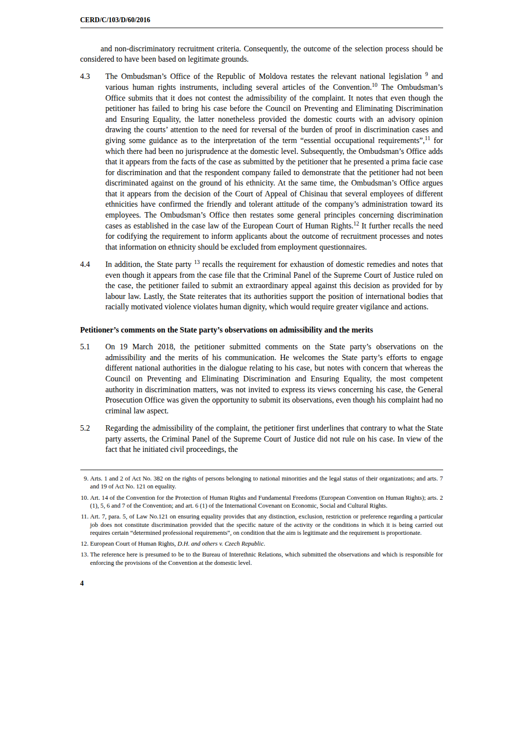CERD/C/103/D/60/2016
and non-discriminatory recruitment criteria. Consequently, the outcome of the selection process should be considered to have been based on legitimate grounds.
4.3
The Ombudsman’s Office of the Republic of Moldova restates the relevant national legislation 9 and various human rights instruments, including several articles of the Convention.10 The Ombudsman’s Office submits that it does not contest the admissibility of the complaint. It notes that even though the petitioner has failed to bring his case before the Council on Preventing and Eliminating Discrimination and Ensuring Equality, the latter nonetheless provided the domestic courts with an advisory opinion drawing the courts’ attention to the need for reversal of the burden of proof in discrimination cases and giving some guidance as to the interpretation of the term “essential occupational requirements”,11 for which there had been no jurisprudence at the domestic level. Subsequently, the Ombudsman’s Office adds that it appears from the facts of the case as submitted by the petitioner that he presented a prima facie case for discrimination and that the respondent company failed to demonstrate that the petitioner had not been discriminated against on the ground of his ethnicity. At the same time, the Ombudsman’s Office argues that it appears from the decision of the Court of Appeal of Chisinau that several employees of different ethnicities have confirmed the friendly and tolerant attitude of the company’s administration toward its employees. The Ombudsman’s Office then restates some general principles concerning discrimination cases as established in the case law of the European Court of Human Rights.12 It further recalls the need for codifying the requirement to inform applicants about the outcome of recruitment processes and notes that information on ethnicity should be excluded from employment questionnaires.
4.4
In addition, the State party 13 recalls the requirement for exhaustion of domestic remedies and notes that even though it appears from the case file that the Criminal Panel of the Supreme Court of Justice ruled on the case, the petitioner failed to submit an extraordinary appeal against this decision as provided for by labour law. Lastly, the State reiterates that its authorities support the position of international bodies that racially motivated violence violates human dignity, which would require greater vigilance and actions.
Petitioner’s comments on the State party’s observations on admissibility and the merits
5.1
On 19 March 2018, the petitioner submitted comments on the State party’s observations on the admissibility and the merits of his communication. He welcomes the State party’s efforts to engage different national authorities in the dialogue relating to his case, but notes with concern that whereas the Council on Preventing and Eliminating Discrimination and Ensuring Equality, the most competent authority in discrimination matters, was not invited to express its views concerning his case, the General Prosecution Office was given the opportunity to submit its observations, even though his complaint had no criminal law aspect.
5.2
Regarding the admissibility of the complaint, the petitioner first underlines that contrary to what the State party asserts, the Criminal Panel of the Supreme Court of Justice did not rule on his case. In view of the fact that he initiated civil proceedings, the
Arts. 1 and 2 of Act No. 382 on the rights of persons belonging to national minorities and the legal status of their organizations; and arts. 7 and 19 of Act No. 121 on equality.
Art. 14 of the Convention for the Protection of Human Rights and Fundamental Freedoms (European Convention on Human Rights); arts. 2 (1), 5, 6 and 7 of the Convention; and art. 6 (1) of the International Covenant on Economic, Social and Cultural Rights.
Art. 7, para. 5, of Law No.121 on ensuring equality provides that any distinction, exclusion, restriction or preference regarding a particular job does not constitute discrimination provided that the specific nature of the activity or the conditions in which it is being carried out requires certain “determined professional requirements”, on condition that the aim is legitimate and the requirement is proportionate.
European Court of Human Rights, D.H. and others v. Czech Republic.
The reference here is presumed to be to the Bureau of Interethnic Relations, which submitted the observations and which is responsible for enforcing the provisions of the Convention at the domestic level.
4